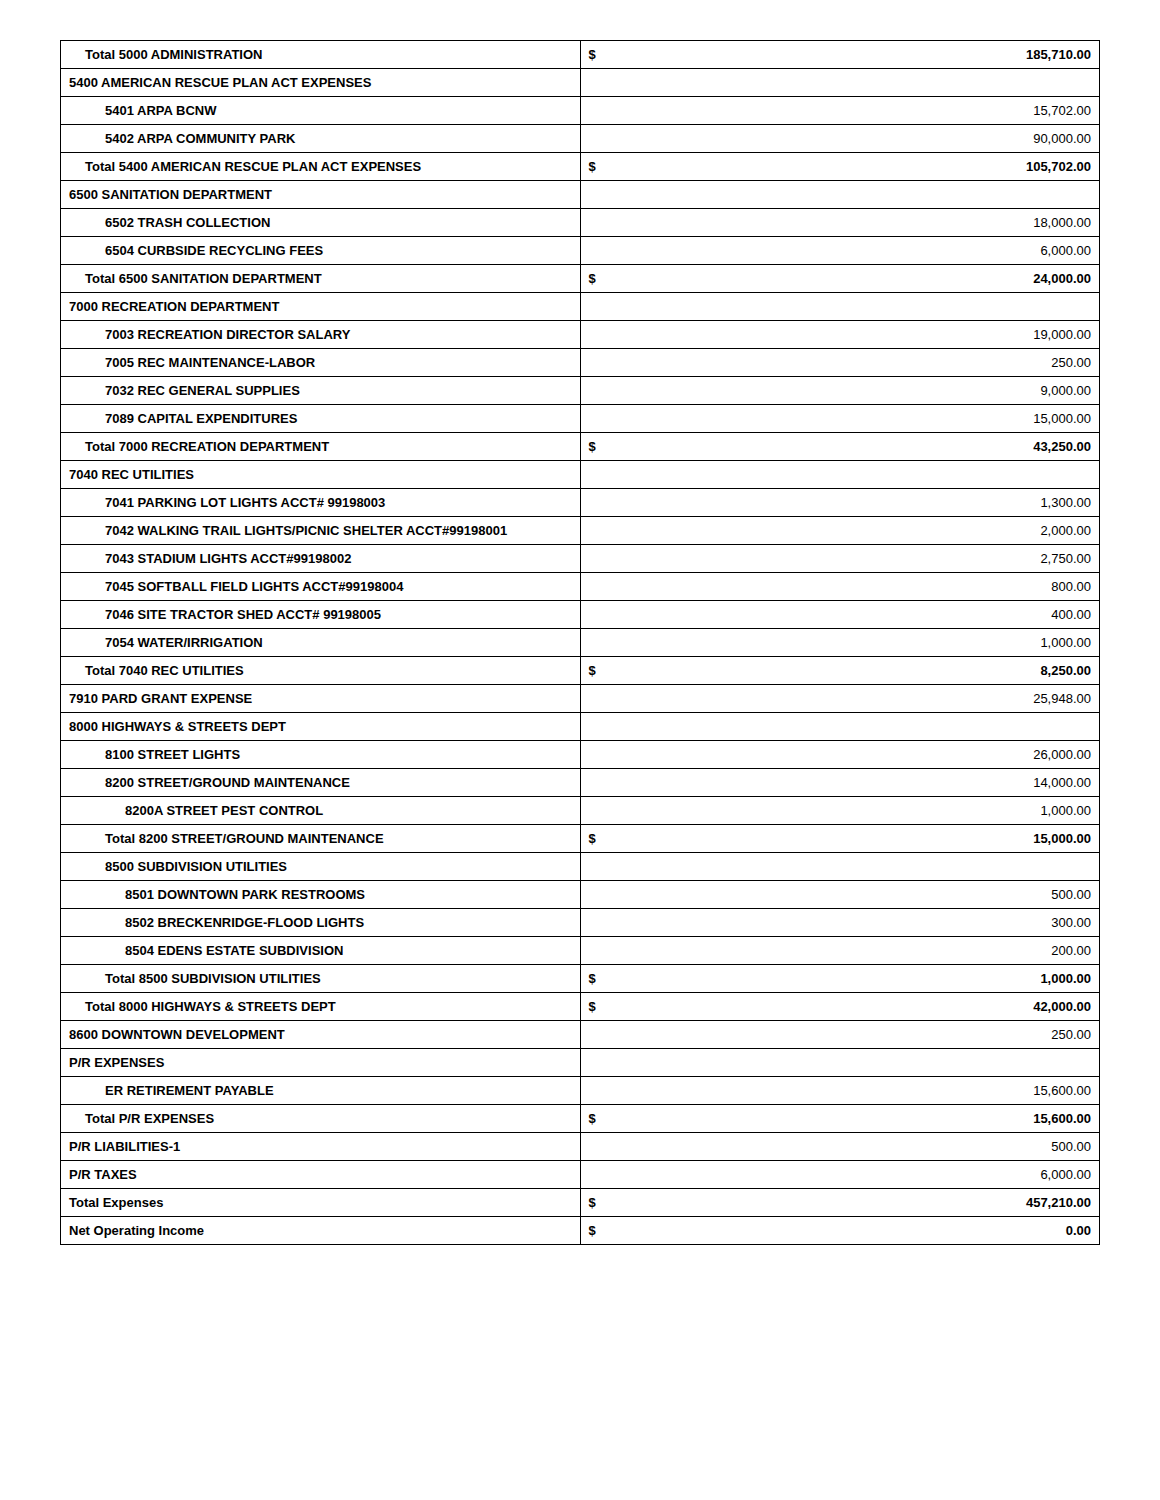| Total 5000 ADMINISTRATION | 185,710.00 |
| 5400 AMERICAN RESCUE PLAN ACT EXPENSES | |
| 5401 ARPA BCNW | 15,702.00 |
| 5402 ARPA COMMUNITY PARK | 90,000.00 |
| Total 5400 AMERICAN RESCUE PLAN ACT EXPENSES | 105,702.00 |
| 6500 SANITATION DEPARTMENT | |
| 6502 TRASH COLLECTION | 18,000.00 |
| 6504 CURBSIDE RECYCLING FEES | 6,000.00 |
| Total 6500 SANITATION DEPARTMENT | 24,000.00 |
| 7000 RECREATION DEPARTMENT | |
| 7003 RECREATION DIRECTOR SALARY | 19,000.00 |
| 7005 REC MAINTENANCE-LABOR | 250.00 |
| 7032 REC GENERAL SUPPLIES | 9,000.00 |
| 7089 CAPITAL EXPENDITURES | 15,000.00 |
| Total 7000 RECREATION DEPARTMENT | 43,250.00 |
| 7040 REC UTILITIES | |
| 7041 PARKING LOT LIGHTS ACCT# 99198003 | 1,300.00 |
| 7042 WALKING TRAIL LIGHTS/PICNIC SHELTER ACCT#99198001 | 2,000.00 |
| 7043 STADIUM LIGHTS ACCT#99198002 | 2,750.00 |
| 7045 SOFTBALL FIELD LIGHTS ACCT#99198004 | 800.00 |
| 7046 SITE TRACTOR SHED ACCT# 99198005 | 400.00 |
| 7054 WATER/IRRIGATION | 1,000.00 |
| Total 7040 REC UTILITIES | 8,250.00 |
| 7910 PARD GRANT EXPENSE | 25,948.00 |
| 8000 HIGHWAYS & STREETS DEPT | |
| 8100 STREET LIGHTS | 26,000.00 |
| 8200 STREET/GROUND MAINTENANCE | 14,000.00 |
| 8200A STREET PEST CONTROL | 1,000.00 |
| Total 8200 STREET/GROUND MAINTENANCE | 15,000.00 |
| 8500 SUBDIVISION UTILITIES | |
| 8501 DOWNTOWN PARK RESTROOMS | 500.00 |
| 8502 BRECKENRIDGE-FLOOD LIGHTS | 300.00 |
| 8504 EDENS ESTATE SUBDIVISION | 200.00 |
| Total 8500 SUBDIVISION UTILITIES | 1,000.00 |
| Total 8000 HIGHWAYS & STREETS DEPT | 42,000.00 |
| 8600 DOWNTOWN DEVELOPMENT | 250.00 |
| P/R EXPENSES | |
| ER RETIREMENT PAYABLE | 15,600.00 |
| Total P/R EXPENSES | 15,600.00 |
| P/R LIABILITIES-1 | 500.00 |
| P/R TAXES | 6,000.00 |
| Total Expenses | 457,210.00 |
| Net Operating Income | 0.00 |